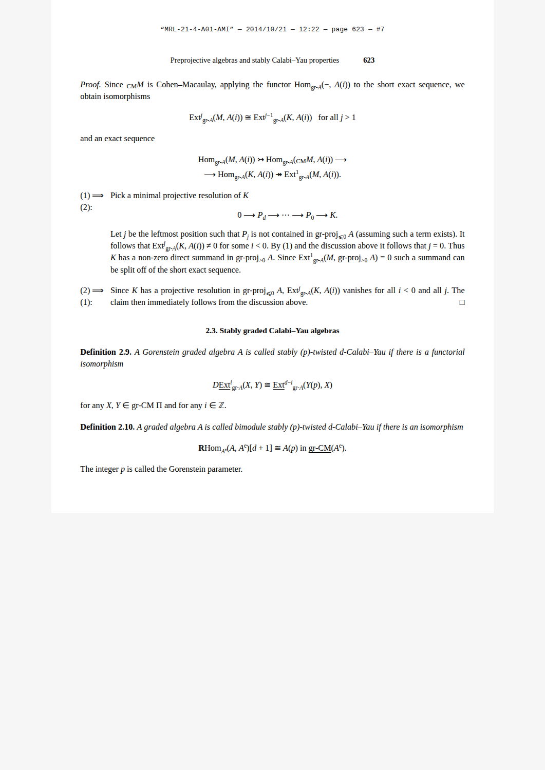“MRL-21-4-A01-AMI” — 2014/10/21 — 12:22 — page 623 — #7
Preprojective algebras and stably Calabi–Yau properties 623
Proof. Since CM M is Cohen–Macaulay, applying the functor Homgr-A(−, A(i)) to the short exact sequence, we obtain isomorphisms
Extjgr-A(M, A(i)) ≅ Extj−1gr-A(K, A(i)) for all j > 1
and an exact sequence
Homgr-A(M, A(i)) ↣ Homgr-A(CM M, A(i)) ⟶ ⟶ Homgr-A(K, A(i)) ↠ Ext1gr-A(M, A(i)).
(1) ⟹ (2): Pick a minimal projective resolution of K
0 ⟶ Pd ⟶ ⋯ ⟶ P0 ⟶ K.
Let j be the leftmost position such that Pj is not contained in gr-proj⩽0 A (assuming such a term exists). It follows that Extjgr-A(K, A(i)) ≠ 0 for some i < 0. By (1) and the discussion above it follows that j = 0. Thus K has a non-zero direct summand in gr-proj>0 A. Since Ext1gr-A(M, gr-proj>0 A) = 0 such a summand can be split off of the short exact sequence.
(2) ⟹ (1): Since K has a projective resolution in gr-proj⩽0 A, Extjgr-A(K, A(i)) vanishes for all i < 0 and all j. The claim then immediately follows from the discussion above.□
2.3. Stably graded Calabi–Yau algebras
Definition 2.9. A Gorenstein graded algebra A is called stably (p)-twisted d-Calabi–Yau if there is a functorial isomorphism
DExtigr-A(X, Y) ≅ Extd−igr-A(Y(p), X)
for any X, Y ∈ gr-CM Π and for any i ∈ ℤ.
Definition 2.10. A graded algebra A is called bimodule stably (p)-twisted d-Calabi–Yau if there is an isomorphism
RHomAe(A, Ae)[d + 1] ≅ A(p) in gr-CM(Ae).
The integer p is called the Gorenstein parameter.